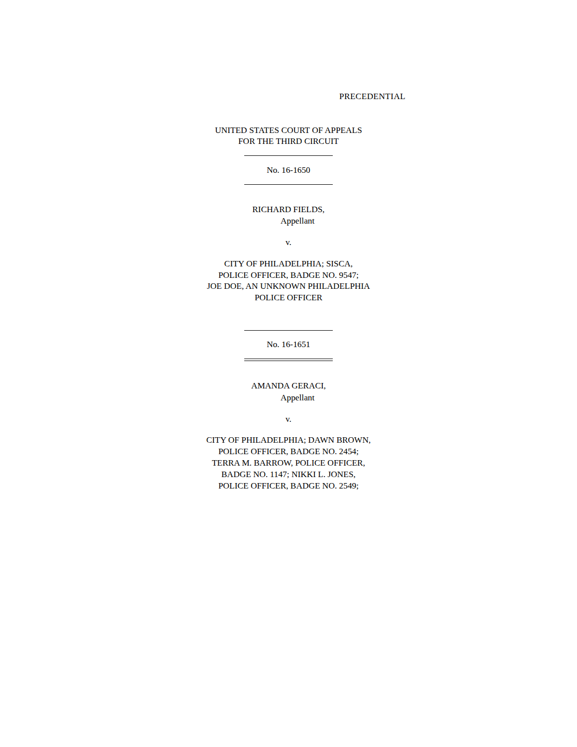PRECEDENTIAL
UNITED STATES COURT OF APPEALS
FOR THE THIRD CIRCUIT
No. 16-1650
RICHARD FIELDS,
Appellant
v.
CITY OF PHILADELPHIA; SISCA,
POLICE OFFICER, BADGE NO. 9547;
JOE DOE, AN UNKNOWN PHILADELPHIA
POLICE OFFICER
No. 16-1651
AMANDA GERACI,
Appellant
v.
CITY OF PHILADELPHIA; DAWN BROWN,
POLICE OFFICER, BADGE NO. 2454;
TERRA M. BARROW, POLICE OFFICER,
BADGE NO. 1147; NIKKI L. JONES,
POLICE OFFICER, BADGE NO. 2549;